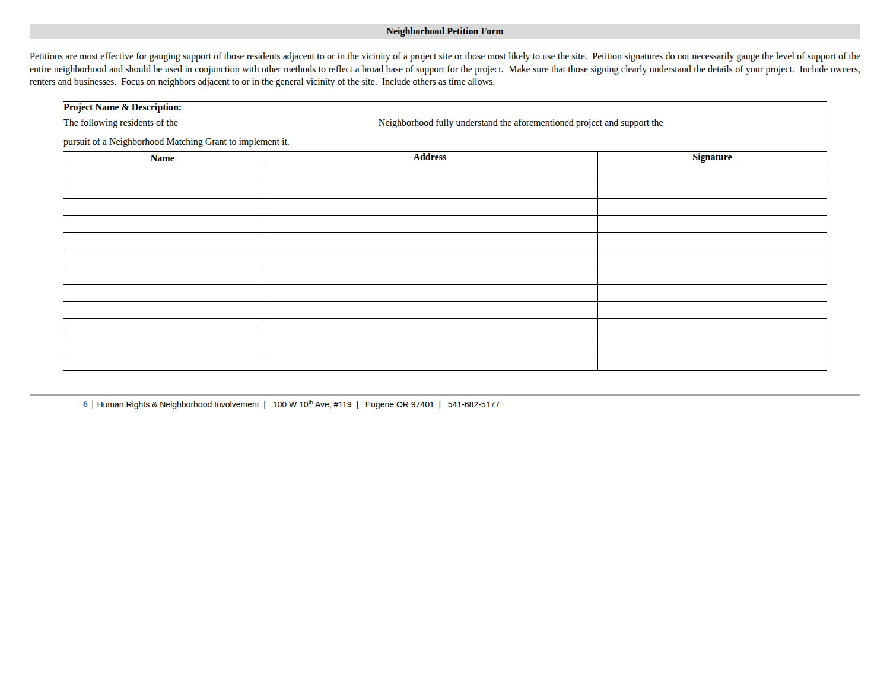Neighborhood Petition Form
Petitions are most effective for gauging support of those residents adjacent to or in the vicinity of a project site or those most likely to use the site. Petition signatures do not necessarily gauge the level of support of the entire neighborhood and should be used in conjunction with other methods to reflect a broad base of support for the project. Make sure that those signing clearly understand the details of your project. Include owners, renters and businesses. Focus on neighbors adjacent to or in the general vicinity of the site. Include others as time allows.
| Project Name & Description: |
| The following residents of the Neighborhood fully understand the aforementioned project and support the pursuit of a Neighborhood Matching Grant to implement it. |
| Name | Address | Signature |
6|Human Rights & Neighborhood Involvement | 100 W 10th Ave, #119 | Eugene OR 97401 | 541-682-5177